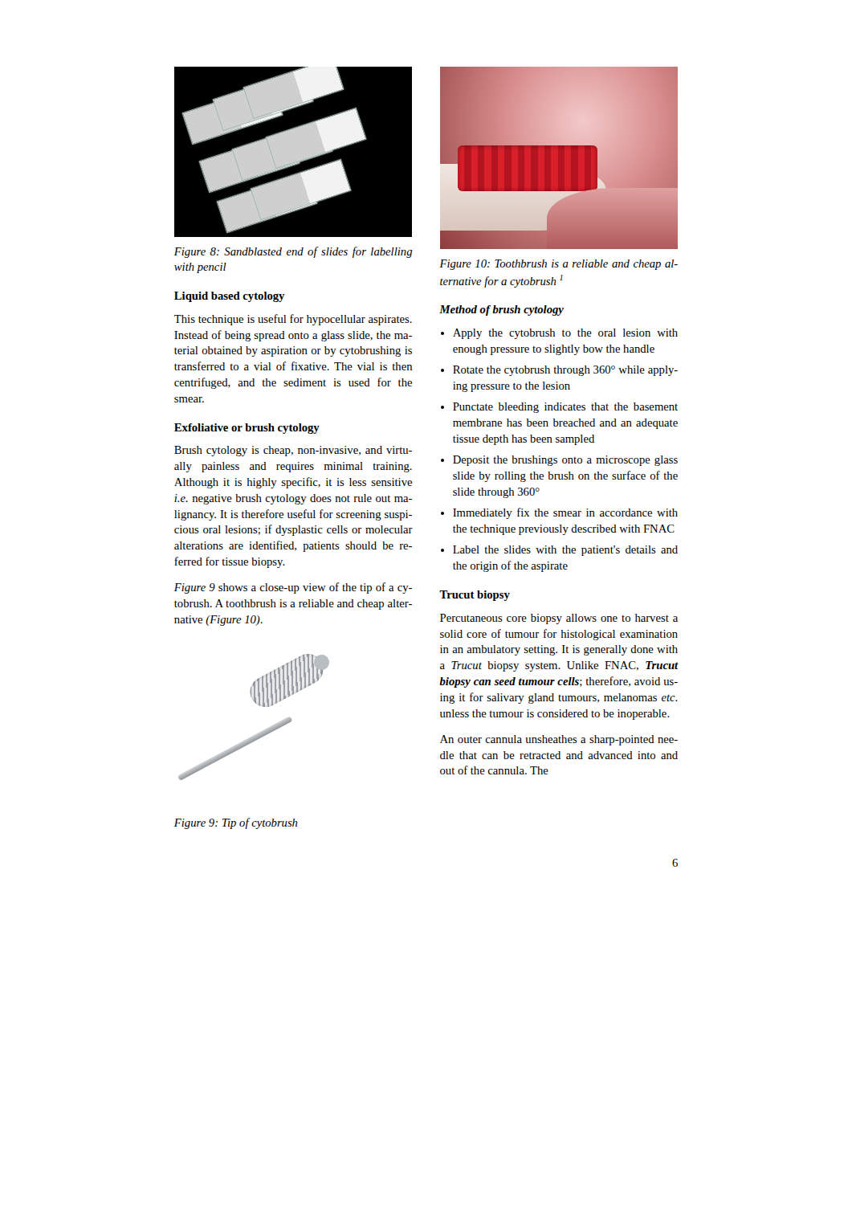Figure 8: Sandblasted end of slides for labelling with pencil
Liquid based cytology
This technique is useful for hypocellular aspirates. Instead of being spread onto a glass slide, the material obtained by aspiration or by cytobrushing is transferred to a vial of fixative. The vial is then centrifuged, and the sediment is used for the smear.
Exfoliative or brush cytology
Brush cytology is cheap, non-invasive, and virtually painless and requires minimal training. Although it is highly specific, it is less sensitive i.e. negative brush cytology does not rule out malignancy. It is therefore useful for screening suspicious oral lesions; if dysplastic cells or molecular alterations are identified, patients should be referred for tissue biopsy.
Figure 9 shows a close-up view of the tip of a cytobrush. A toothbrush is a reliable and cheap alternative (Figure 10).
Figure 9: Tip of cytobrush
Figure 10: Toothbrush is a reliable and cheap alternative for a cytobrush 1
Method of brush cytology
Apply the cytobrush to the oral lesion with enough pressure to slightly bow the handle
Rotate the cytobrush through 360° while applying pressure to the lesion
Punctate bleeding indicates that the basement membrane has been breached and an adequate tissue depth has been sampled
Deposit the brushings onto a microscope glass slide by rolling the brush on the surface of the slide through 360°
Immediately fix the smear in accordance with the technique previously described with FNAC
Label the slides with the patient's details and the origin of the aspirate
Trucut biopsy
Percutaneous core biopsy allows one to harvest a solid core of tumour for histological examination in an ambulatory setting. It is generally done with a Trucut biopsy system. Unlike FNAC, Trucut biopsy can seed tumour cells; therefore, avoid using it for salivary gland tumours, melanomas etc. unless the tumour is considered to be inoperable.
An outer cannula unsheathes a sharp-pointed needle that can be retracted and advanced into and out of the cannula. The
6